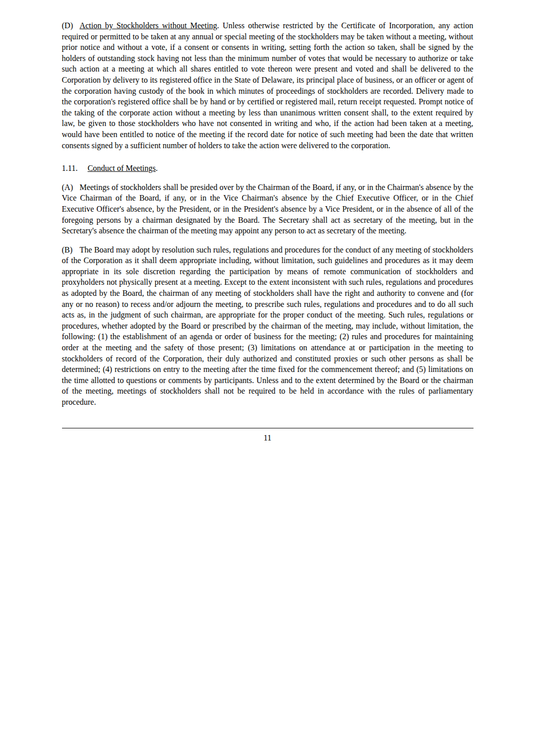(D) Action by Stockholders without Meeting. Unless otherwise restricted by the Certificate of Incorporation, any action required or permitted to be taken at any annual or special meeting of the stockholders may be taken without a meeting, without prior notice and without a vote, if a consent or consents in writing, setting forth the action so taken, shall be signed by the holders of outstanding stock having not less than the minimum number of votes that would be necessary to authorize or take such action at a meeting at which all shares entitled to vote thereon were present and voted and shall be delivered to the Corporation by delivery to its registered office in the State of Delaware, its principal place of business, or an officer or agent of the corporation having custody of the book in which minutes of proceedings of stockholders are recorded. Delivery made to the corporation's registered office shall be by hand or by certified or registered mail, return receipt requested. Prompt notice of the taking of the corporate action without a meeting by less than unanimous written consent shall, to the extent required by law, be given to those stockholders who have not consented in writing and who, if the action had been taken at a meeting, would have been entitled to notice of the meeting if the record date for notice of such meeting had been the date that written consents signed by a sufficient number of holders to take the action were delivered to the corporation.
1.11. Conduct of Meetings.
(A) Meetings of stockholders shall be presided over by the Chairman of the Board, if any, or in the Chairman's absence by the Vice Chairman of the Board, if any, or in the Vice Chairman's absence by the Chief Executive Officer, or in the Chief Executive Officer's absence, by the President, or in the President's absence by a Vice President, or in the absence of all of the foregoing persons by a chairman designated by the Board. The Secretary shall act as secretary of the meeting, but in the Secretary's absence the chairman of the meeting may appoint any person to act as secretary of the meeting.
(B) The Board may adopt by resolution such rules, regulations and procedures for the conduct of any meeting of stockholders of the Corporation as it shall deem appropriate including, without limitation, such guidelines and procedures as it may deem appropriate in its sole discretion regarding the participation by means of remote communication of stockholders and proxyholders not physically present at a meeting. Except to the extent inconsistent with such rules, regulations and procedures as adopted by the Board, the chairman of any meeting of stockholders shall have the right and authority to convene and (for any or no reason) to recess and/or adjourn the meeting, to prescribe such rules, regulations and procedures and to do all such acts as, in the judgment of such chairman, are appropriate for the proper conduct of the meeting. Such rules, regulations or procedures, whether adopted by the Board or prescribed by the chairman of the meeting, may include, without limitation, the following: (1) the establishment of an agenda or order of business for the meeting; (2) rules and procedures for maintaining order at the meeting and the safety of those present; (3) limitations on attendance at or participation in the meeting to stockholders of record of the Corporation, their duly authorized and constituted proxies or such other persons as shall be determined; (4) restrictions on entry to the meeting after the time fixed for the commencement thereof; and (5) limitations on the time allotted to questions or comments by participants. Unless and to the extent determined by the Board or the chairman of the meeting, meetings of stockholders shall not be required to be held in accordance with the rules of parliamentary procedure.
11